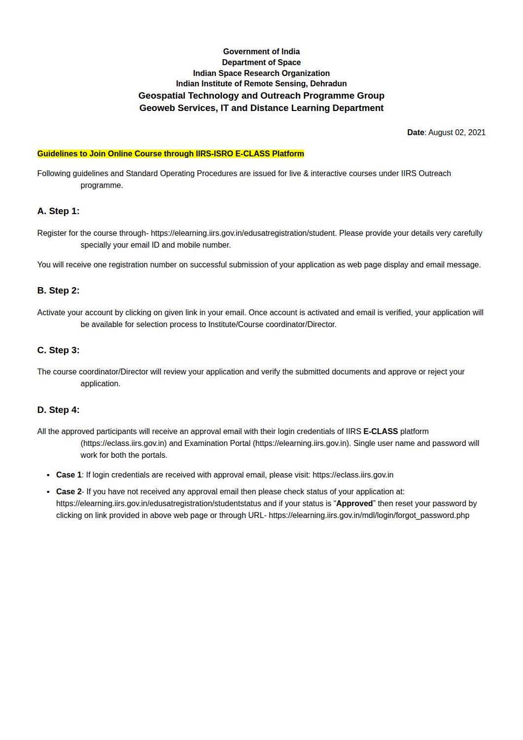Government of India Department of Space Indian Space Research Organization Indian Institute of Remote Sensing, Dehradun Geospatial Technology and Outreach Programme Group Geoweb Services, IT and Distance Learning Department
Date: August 02, 2021
Guidelines to Join Online Course through IIRS-ISRO E-CLASS Platform
Following guidelines and Standard Operating Procedures are issued for live & interactive courses under IIRS Outreach programme.
A. Step 1:
Register for the course through- https://elearning.iirs.gov.in/edusatregistration/student. Please provide your details very carefully specially your email ID and mobile number.
You will receive one registration number on successful submission of your application as web page display and email message.
B. Step 2:
Activate your account by clicking on given link in your email. Once account is activated and email is verified, your application will be available for selection process to Institute/Course coordinator/Director.
C. Step 3:
The course coordinator/Director will review your application and verify the submitted documents and approve or reject your application.
D. Step 4:
All the approved participants will receive an approval email with their login credentials of IIRS E-CLASS platform (https://eclass.iirs.gov.in) and Examination Portal (https://elearning.iirs.gov.in). Single user name and password will work for both the portals.
Case 1: If login credentials are received with approval email, please visit: https://eclass.iirs.gov.in
Case 2- If you have not received any approval email then please check status of your application at: https://elearning.iirs.gov.in/edusatregistration/studentstatus and if your status is “Approved” then reset your password by clicking on link provided in above web page or through URL- https://elearning.iirs.gov.in/mdl/login/forgot_password.php